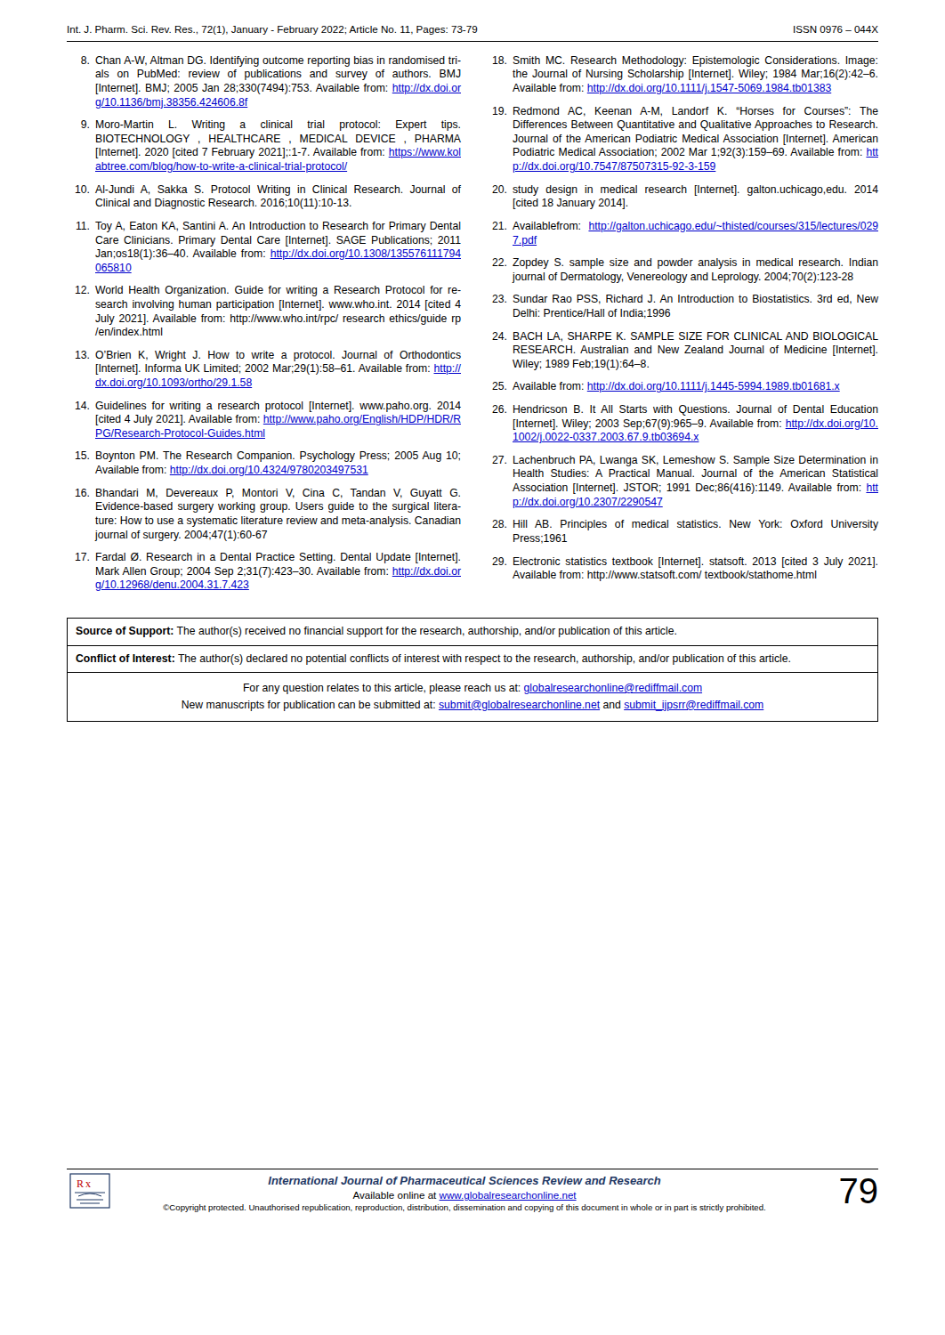Int. J. Pharm. Sci. Rev. Res., 72(1), January - February 2022; Article No. 11, Pages: 73-79
ISSN 0976 – 044X
8. Chan A-W, Altman DG. Identifying outcome reporting bias in randomised trials on PubMed: review of publications and survey of authors. BMJ [Internet]. BMJ; 2005 Jan 28;330(7494):753. Available from: http://dx.doi.org/10.1136/bmj.38356.424606.8f
9. Moro-Martin L. Writing a clinical trial protocol: Expert tips. BIOTECHNOLOGY , HEALTHCARE , MEDICAL DEVICE , PHARMA [Internet]. 2020 [cited 7 February 2021];:1-7. Available from: https://www.kolabtree.com/blog/how-to-write-a-clinical-trial-protocol/
10. Al-Jundi A, Sakka S. Protocol Writing in Clinical Research. Journal of Clinical and Diagnostic Research. 2016;10(11):10-13.
11. Toy A, Eaton KA, Santini A. An Introduction to Research for Primary Dental Care Clinicians. Primary Dental Care [Internet]. SAGE Publications; 2011 Jan;os18(1):36–40. Available from: http://dx.doi.org/10.1308/135576111794065810
12. World Health Organization. Guide for writing a Research Protocol for research involving human participation [Internet]. www.who.int. 2014 [cited 4 July 2021]. Available from: http://www.who.int/rpc/ research ethics/guide rp /en/index.html
13. O’Brien K, Wright J. How to write a protocol. Journal of Orthodontics [Internet]. Informa UK Limited; 2002 Mar;29(1):58–61. Available from: http://dx.doi.org/10.1093/ortho/29.1.58
14. Guidelines for writing a research protocol [Internet]. www.paho.org. 2014 [cited 4 July 2021]. Available from: http://www.paho.org/English/HDP/HDR/RPG/Research-Protocol-Guides.html
15. Boynton PM. The Research Companion. Psychology Press; 2005 Aug 10; Available from: http://dx.doi.org/10.4324/9780203497531
16. Bhandari M, Devereaux P, Montori V, Cina C, Tandan V, Guyatt G. Evidence-based surgery working group. Users guide to the surgical literature: How to use a systematic literature review and meta-analysis. Canadian journal of surgery. 2004;47(1):60-67
17. Fardal Ø. Research in a Dental Practice Setting. Dental Update [Internet]. Mark Allen Group; 2004 Sep 2;31(7):423–30. Available from: http://dx.doi.org/10.12968/denu.2004.31.7.423
18. Smith MC. Research Methodology: Epistemologic Considerations. Image: the Journal of Nursing Scholarship [Internet]. Wiley; 1984 Mar;16(2):42–6. Available from: http://dx.doi.org/10.1111/j.1547-5069.1984.tb01383
19. Redmond AC, Keenan A-M, Landorf K. “Horses for Courses”: The Differences Between Quantitative and Qualitative Approaches to Research. Journal of the American Podiatric Medical Association [Internet]. American Podiatric Medical Association; 2002 Mar 1;92(3):159–69. Available from: http://dx.doi.org/10.7547/87507315-92-3-159
20. study design in medical research [Internet]. galton.uchicago,edu. 2014 [cited 18 January 2014].
21. Availablefrom: http://galton.uchicago.edu/~thisted/courses/315/lectures/0297.pdf
22. Zopdey S. sample size and powder analysis in medical research. Indian journal of Dermatology, Venereology and Leprology. 2004;70(2):123-28
23. Sundar Rao PSS, Richard J. An Introduction to Biostatistics. 3rd ed, New Delhi: Prentice/Hall of India;1996
24. BACH LA, SHARPE K. SAMPLE SIZE FOR CLINICAL AND BIOLOGICAL RESEARCH. Australian and New Zealand Journal of Medicine [Internet]. Wiley; 1989 Feb;19(1):64–8.
25. Available from: http://dx.doi.org/10.1111/j.1445-5994.1989.tb01681.x
26. Hendricson B. It All Starts with Questions. Journal of Dental Education [Internet]. Wiley; 2003 Sep;67(9):965–9. Available from: http://dx.doi.org/10.1002/j.0022-0337.2003.67.9.tb03694.x
27. Lachenbruch PA, Lwanga SK, Lemeshow S. Sample Size Determination in Health Studies: A Practical Manual. Journal of the American Statistical Association [Internet]. JSTOR; 1991 Dec;86(416):1149. Available from: http://dx.doi.org/10.2307/2290547
28. Hill AB. Principles of medical statistics. New York: Oxford University Press;1961
29. Electronic statistics textbook [Internet]. statsoft. 2013 [cited 3 July 2021]. Available from: http://www.statsoft.com/ textbook/stathome.html
Source of Support: The author(s) received no financial support for the research, authorship, and/or publication of this article.
Conflict of Interest: The author(s) declared no potential conflicts of interest with respect to the research, authorship, and/or publication of this article.
For any question relates to this article, please reach us at: globalresearchonline@rediffmail.com
New manuscripts for publication can be submitted at: submit@globalresearchonline.net and submit_ijpsrr@rediffmail.com
R x
International Journal of Pharmaceutical Sciences Review and Research
Available online at www.globalresearchonline.net
©Copyright protected. Unauthorised republication, reproduction, distribution, dissemination and copying of this document in whole or in part is strictly prohibited.
79